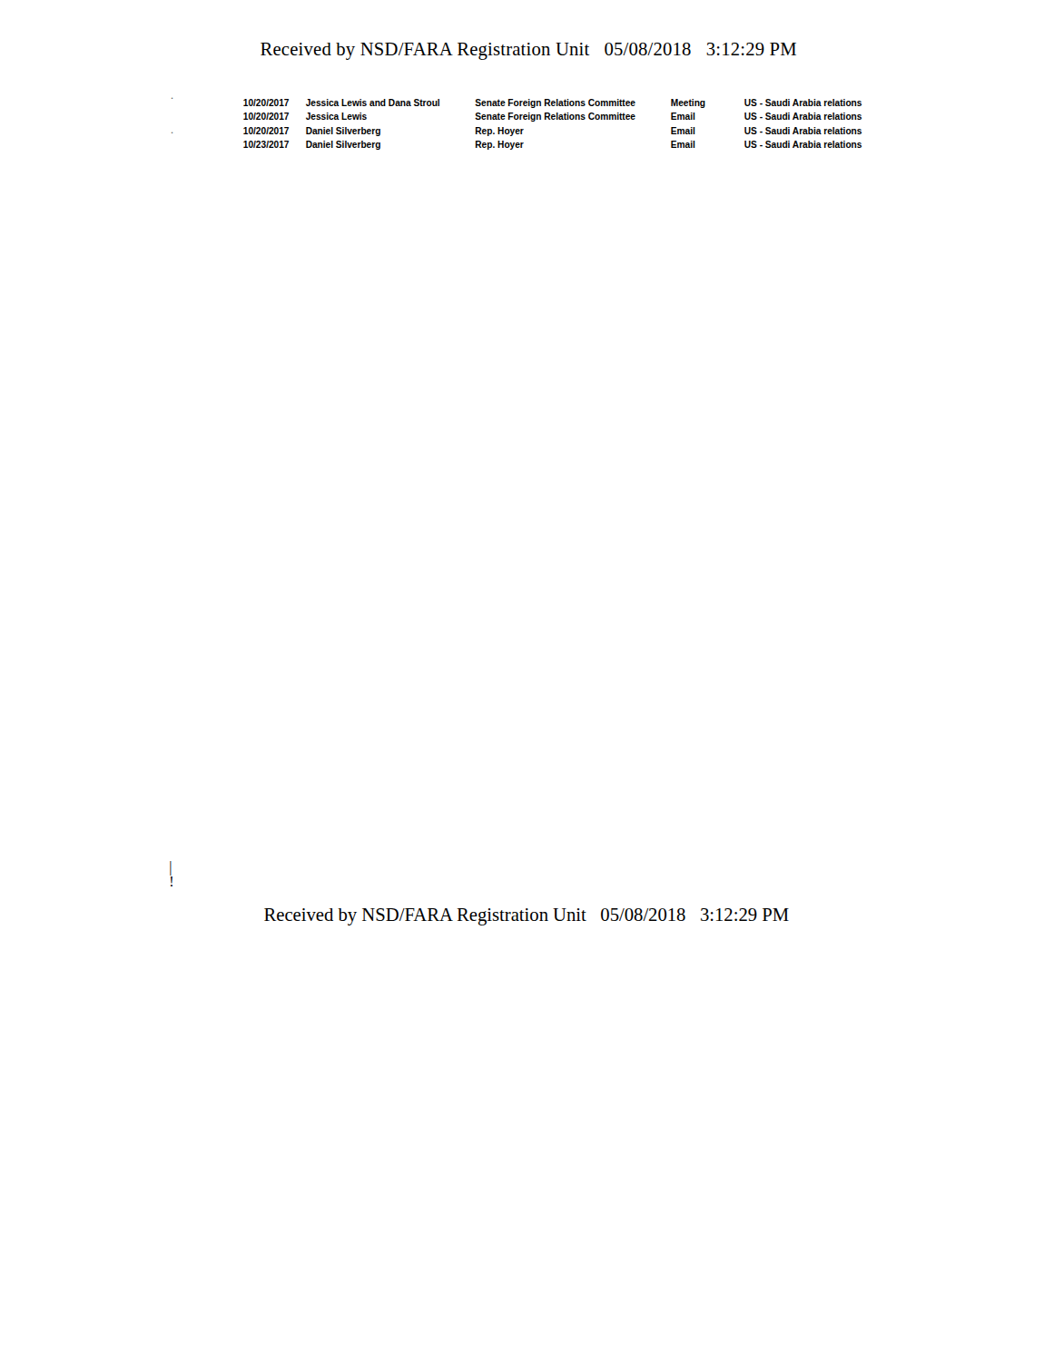Received by NSD/FARA Registration Unit 05/08/2018 3:12:29 PM
.
.
| 10/20/2017 | Jessica Lewis and Dana Stroul | Senate Foreign Relations Committee | Meeting | US - Saudi Arabia relations |
| 10/20/2017 | Jessica Lewis | Senate Foreign Relations Committee | Email | US - Saudi Arabia relations |
| 10/20/2017 | Daniel Silverberg | Rep. Hoyer | Email | US - Saudi Arabia relations |
| 10/23/2017 | Daniel Silverberg | Rep. Hoyer | Email | US - Saudi Arabia relations |
|
!
Received by NSD/FARA Registration Unit 05/08/2018 3:12:29 PM